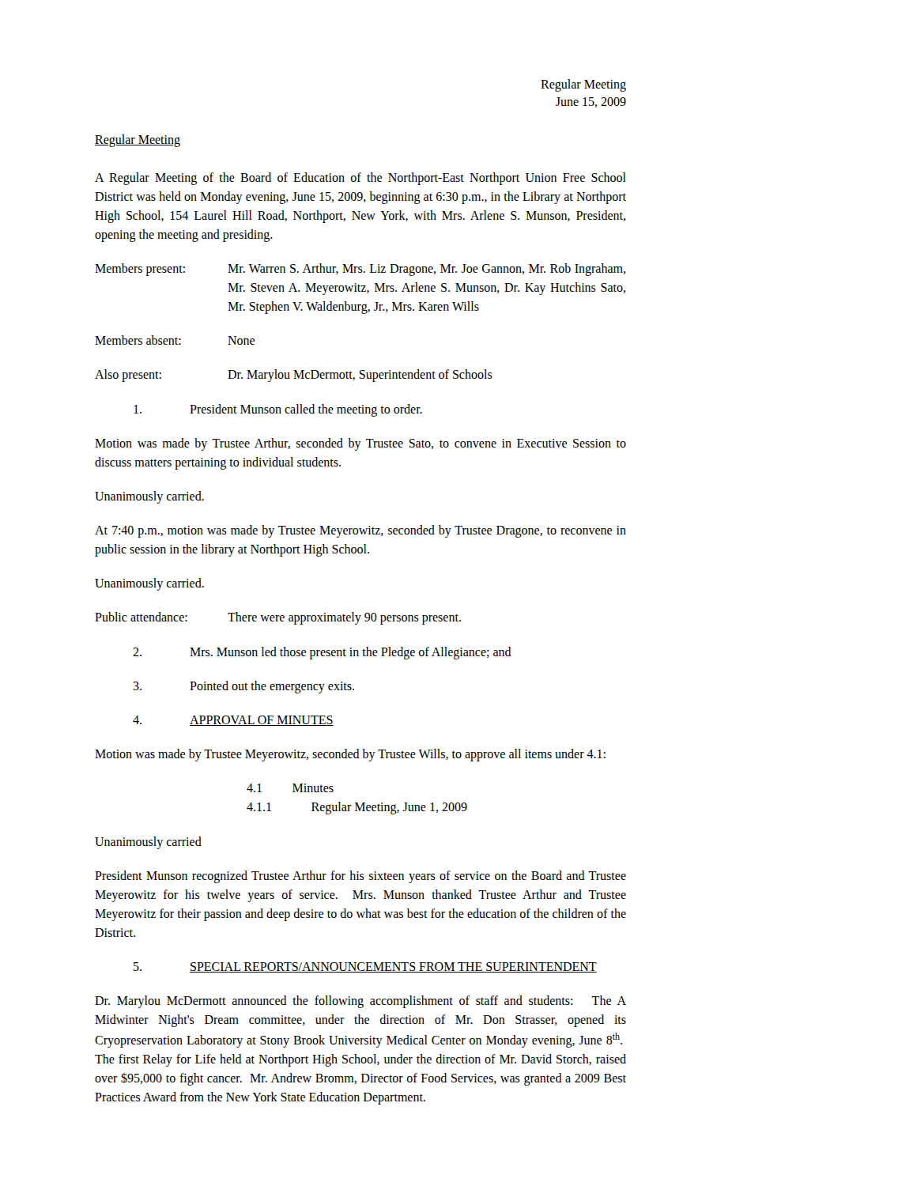Regular Meeting
June 15, 2009
Regular Meeting
A Regular Meeting of the Board of Education of the Northport-East Northport Union Free School District was held on Monday evening, June 15, 2009, beginning at 6:30 p.m., in the Library at Northport High School, 154 Laurel Hill Road, Northport, New York, with Mrs. Arlene S. Munson, President, opening the meeting and presiding.
Members present:
Mr. Warren S. Arthur, Mrs. Liz Dragone, Mr. Joe Gannon, Mr. Rob Ingraham, Mr. Steven A. Meyerowitz, Mrs. Arlene S. Munson, Dr. Kay Hutchins Sato, Mr. Stephen V. Waldenburg, Jr., Mrs. Karen Wills
Members absent:
None
Also present:
Dr. Marylou McDermott, Superintendent of Schools
1.
President Munson called the meeting to order.
Motion was made by Trustee Arthur, seconded by Trustee Sato, to convene in Executive Session to discuss matters pertaining to individual students.
Unanimously carried.
At 7:40 p.m., motion was made by Trustee Meyerowitz, seconded by Trustee Dragone, to reconvene in public session in the library at Northport High School.
Unanimously carried.
Public attendance:
There were approximately 90 persons present.
2.
Mrs. Munson led those present in the Pledge of Allegiance; and
3.
Pointed out the emergency exits.
4.
APPROVAL OF MINUTES
Motion was made by Trustee Meyerowitz, seconded by Trustee Wills, to approve all items under 4.1:
4.1
Minutes
4.1.1
Regular Meeting, June 1, 2009
Unanimously carried
President Munson recognized Trustee Arthur for his sixteen years of service on the Board and Trustee Meyerowitz for his twelve years of service. Mrs. Munson thanked Trustee Arthur and Trustee Meyerowitz for their passion and deep desire to do what was best for the education of the children of the District.
5.
SPECIAL REPORTS/ANNOUNCEMENTS FROM THE SUPERINTENDENT
Dr. Marylou McDermott announced the following accomplishment of staff and students: The A Midwinter Night's Dream committee, under the direction of Mr. Don Strasser, opened its Cryopreservation Laboratory at Stony Brook University Medical Center on Monday evening, June 8th. The first Relay for Life held at Northport High School, under the direction of Mr. David Storch, raised over $95,000 to fight cancer. Mr. Andrew Bromm, Director of Food Services, was granted a 2009 Best Practices Award from the New York State Education Department.